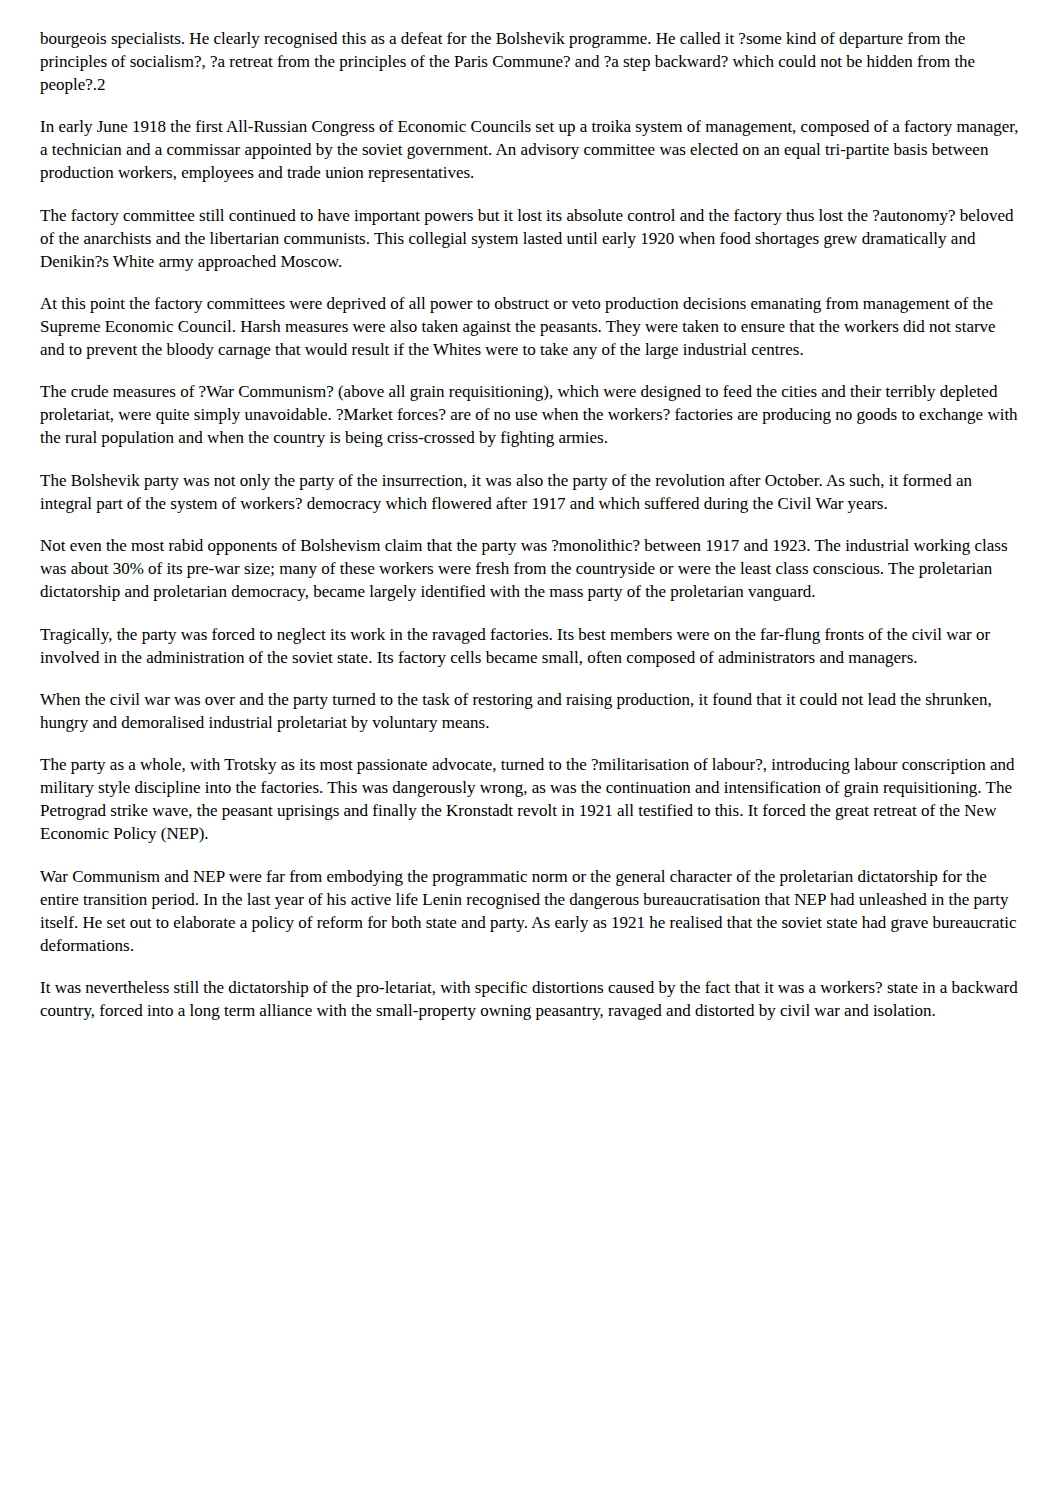bourgeois specialists. He clearly recognised this as a defeat for the Bolshevik programme. He called it ?some kind of departure from the principles of socialism?, ?a retreat from the principles of the Paris Commune? and ?a step backward? which could not be hidden from the people?.2
In early June 1918 the first All-Russian Congress of Economic Councils set up a troika system of management, composed of a factory manager, a technician and a commissar appointed by the soviet government. An advisory committee was elected on an equal tri-partite basis between production workers, employees and trade union representatives.
The factory committee still continued to have important powers but it lost its absolute control and the factory thus lost the ?autonomy? beloved of the anarchists and the libertarian communists. This collegial system lasted until early 1920 when food shortages grew dramatically and Denikin?s White army approached Moscow.
At this point the factory committees were deprived of all power to obstruct or veto production decisions emanating from management of the Supreme Economic Council. Harsh measures were also taken against the peasants. They were taken to ensure that the workers did not starve and to prevent the bloody carnage that would result if the Whites were to take any of the large industrial centres.
The crude measures of ?War Communism? (above all grain requisitioning), which were designed to feed the cities and their terribly depleted proletariat, were quite simply unavoidable. ?Market forces? are of no use when the workers? factories are producing no goods to exchange with the rural population and when the country is being criss-crossed by fighting armies.
The Bolshevik party was not only the party of the insurrection, it was also the party of the revolution after October. As such, it formed an integral part of the system of workers? democracy which flowered after 1917 and which suffered during the Civil War years.
Not even the most rabid opponents of Bolshevism claim that the party was ?monolithic? between 1917 and 1923. The industrial working class was about 30% of its pre-war size; many of these workers were fresh from the countryside or were the least class conscious. The proletarian dictatorship and proletarian democracy, became largely identified with the mass party of the proletarian vanguard.
Tragically, the party was forced to neglect its work in the ravaged factories. Its best members were on the far-flung fronts of the civil war or involved in the administration of the soviet state. Its factory cells became small, often composed of administrators and managers.
When the civil war was over and the party turned to the task of restoring and raising production, it found that it could not lead the shrunken, hungry and demoralised industrial proletariat by voluntary means.
The party as a whole, with Trotsky as its most passionate advocate, turned to the ?militarisation of labour?, introducing labour conscription and military style discipline into the factories. This was dangerously wrong, as was the continuation and intensification of grain requisitioning. The Petrograd strike wave, the peasant uprisings and finally the Kronstadt revolt in 1921 all testified to this. It forced the great retreat of the New Economic Policy (NEP).
War Communism and NEP were far from embodying the programmatic norm or the general character of the proletarian dictatorship for the entire transition period. In the last year of his active life Lenin recognised the dangerous bureaucratisation that NEP had unleashed in the party itself. He set out to elaborate a policy of reform for both state and party. As early as 1921 he realised that the soviet state had grave bureaucratic deformations.
It was nevertheless still the dictatorship of the pro-letariat, with specific distortions caused by the fact that it was a workers? state in a backward country, forced into a long term alliance with the small-property owning peasantry, ravaged and distorted by civil war and isolation.